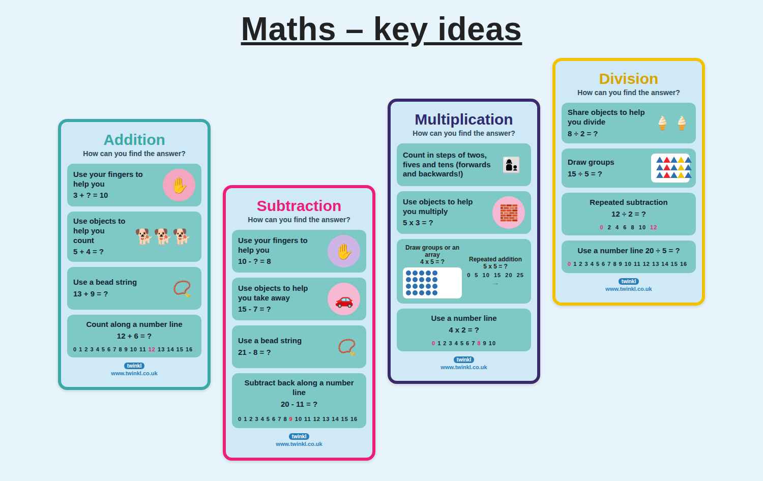Maths – key ideas
Addition
How can you find the answer?
Use your fingers to help you 3 + ? = 10
✋
Use objects to help you count 5 + 4 = ?
🐕🐕🐕
Use a bead string 13 + 9 = ?
📿
Count along a number line 12 + 6 = ?
0 1 2 3 4 5 6 7 8 9 10 11 12 13 14 15 16 17 18 19 20
twinkl
www.twinkl.co.uk
Subtraction
How can you find the answer?
Use your fingers to help you 10 - ? = 8
✋
Use objects to help you take away 15 - 7 = ?
🚗
Use a bead string 21 - 8 = ?
📿
Subtract back along a number line 20 - 11 = ?
0 1 2 3 4 5 6 7 8 9 10 11 12 13 14 15 16 17 18 19 20 ←
twinkl
www.twinkl.co.uk
Multiplication
How can you find the answer?
Count in steps of twos, fives and tens (forwards and backwards!)
👩‍👦
Use objects to help you multiply 5 x 3 = ?
🧱
Draw groups or an array
4 x 5 = ?
Repeated addition
5 x 5 = ?
0 5 10 15 20 25
→
Use a number line 4 x 2 = ?
0 1 2 3 4 5 6 7 8 9 10
twinkl
www.twinkl.co.uk
Division
How can you find the answer?
Share objects to help you divide 8 ÷ 2 = ?
🍦🍦
Draw groups 15 ÷ 5 = ?
Repeated subtraction 12 ÷ 2 = ?
0 2 4 6 8 10 12
Use a number line 20 ÷ 5 = ?
0 1 2 3 4 5 6 7 8 9 10 11 12 13 14 15 16 17 18 19 20
twinkl
www.twinkl.co.uk